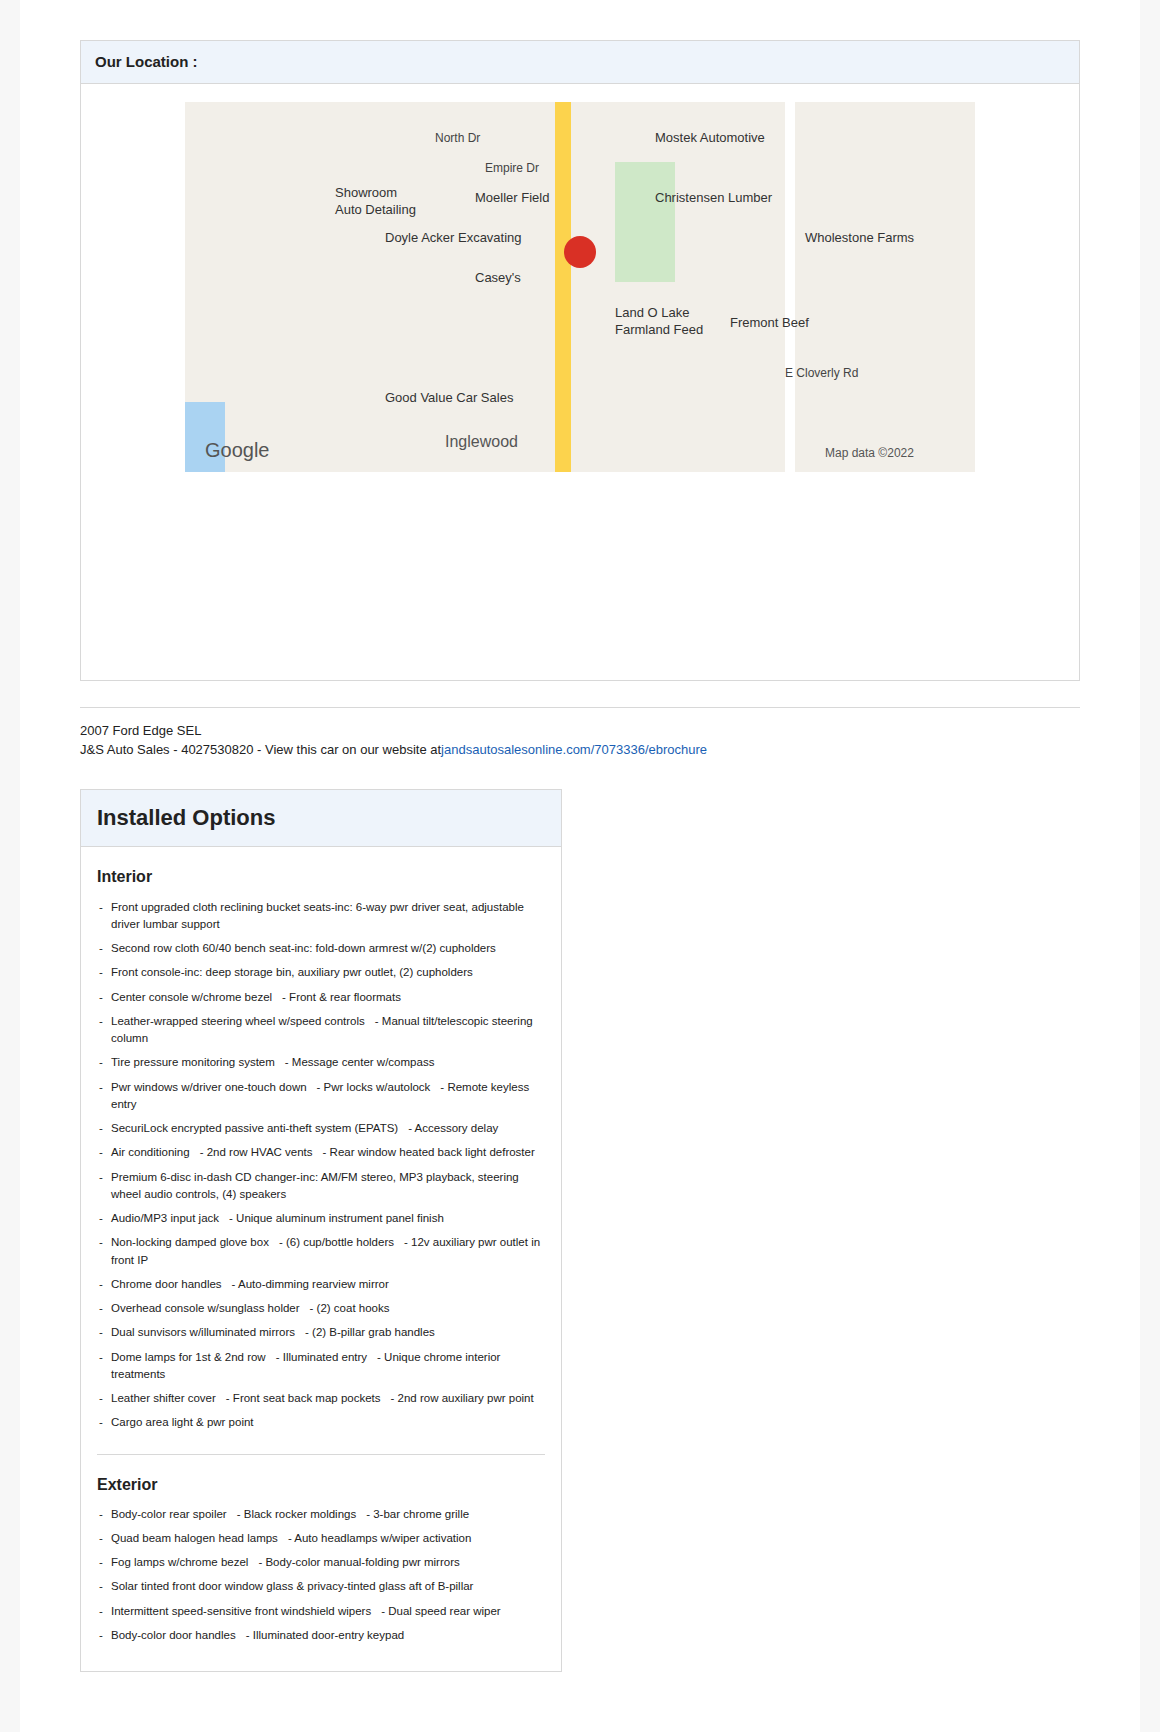Our Location :
2007 Ford Edge SEL
J&S Auto Sales - 4027530820 - View this car on our website atjandsautosalesonline.com/7073336/ebrochure
Installed Options
Interior
Front upgraded cloth reclining bucket seats-inc: 6-way pwr driver seat, adjustable driver lumbar support
Second row cloth 60/40 bench seat-inc: fold-down armrest w/(2) cupholders
Front console-inc: deep storage bin, auxiliary pwr outlet, (2) cupholders
Center console w/chrome bezel - Front & rear floormats
Leather-wrapped steering wheel w/speed controls - Manual tilt/telescopic steering column
Tire pressure monitoring system - Message center w/compass
Pwr windows w/driver one-touch down - Pwr locks w/autolock - Remote keyless entry
SecuriLock encrypted passive anti-theft system (EPATS) - Accessory delay
Air conditioning - 2nd row HVAC vents - Rear window heated back light defroster
Premium 6-disc in-dash CD changer-inc: AM/FM stereo, MP3 playback, steering wheel audio controls, (4) speakers
Audio/MP3 input jack - Unique aluminum instrument panel finish
Non-locking damped glove box - (6) cup/bottle holders - 12v auxiliary pwr outlet in front IP
Chrome door handles - Auto-dimming rearview mirror
Overhead console w/sunglass holder - (2) coat hooks
Dual sunvisors w/illuminated mirrors - (2) B-pillar grab handles
Dome lamps for 1st & 2nd row - Illuminated entry - Unique chrome interior treatments
Leather shifter cover - Front seat back map pockets - 2nd row auxiliary pwr point
Cargo area light & pwr point
Exterior
Body-color rear spoiler - Black rocker moldings - 3-bar chrome grille
Quad beam halogen head lamps - Auto headlamps w/wiper activation
Fog lamps w/chrome bezel - Body-color manual-folding pwr mirrors
Solar tinted front door window glass & privacy-tinted glass aft of B-pillar
Intermittent speed-sensitive front windshield wipers - Dual speed rear wiper
Body-color door handles - Illuminated door-entry keypad